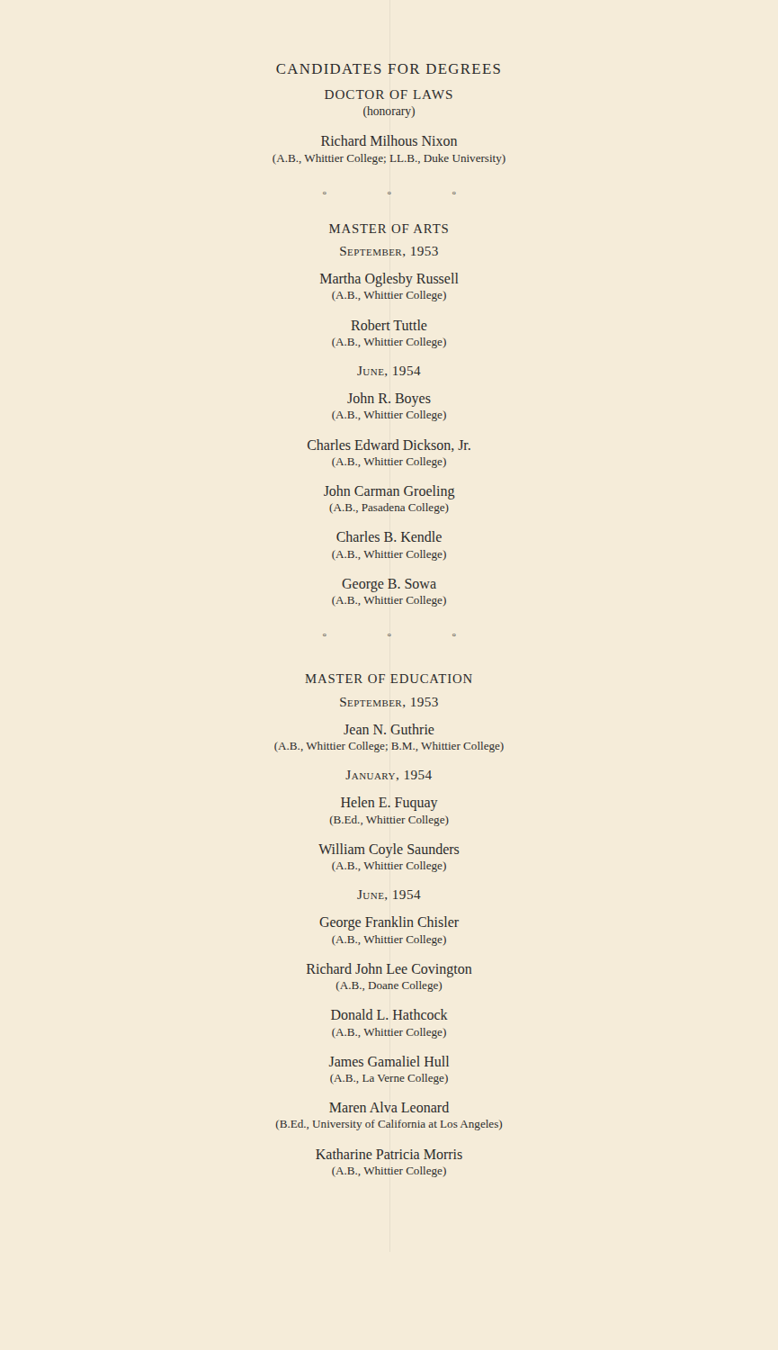CANDIDATES FOR DEGREES
DOCTOR OF LAWS
(honorary)
Richard Milhous Nixon
(A.B., Whittier College; LL.B., Duke University)
◦ ◦ ◦
MASTER OF ARTS
September, 1953
Martha Oglesby Russell
(A.B., Whittier College)
Robert Tuttle
(A.B., Whittier College)
June, 1954
John R. Boyes
(A.B., Whittier College)
Charles Edward Dickson, Jr.
(A.B., Whittier College)
John Carman Groeling
(A.B., Pasadena College)
Charles B. Kendle
(A.B., Whittier College)
George B. Sowa
(A.B., Whittier College)
◦ ◦ ◦
MASTER OF EDUCATION
September, 1953
Jean N. Guthrie
(A.B., Whittier College; B.M., Whittier College)
January, 1954
Helen E. Fuquay
(B.Ed., Whittier College)
William Coyle Saunders
(A.B., Whittier College)
June, 1954
George Franklin Chisler
(A.B., Whittier College)
Richard John Lee Covington
(A.B., Doane College)
Donald L. Hathcock
(A.B., Whittier College)
James Gamaliel Hull
(A.B., La Verne College)
Maren Alva Leonard
(B.Ed., University of California at Los Angeles)
Katharine Patricia Morris
(A.B., Whittier College)